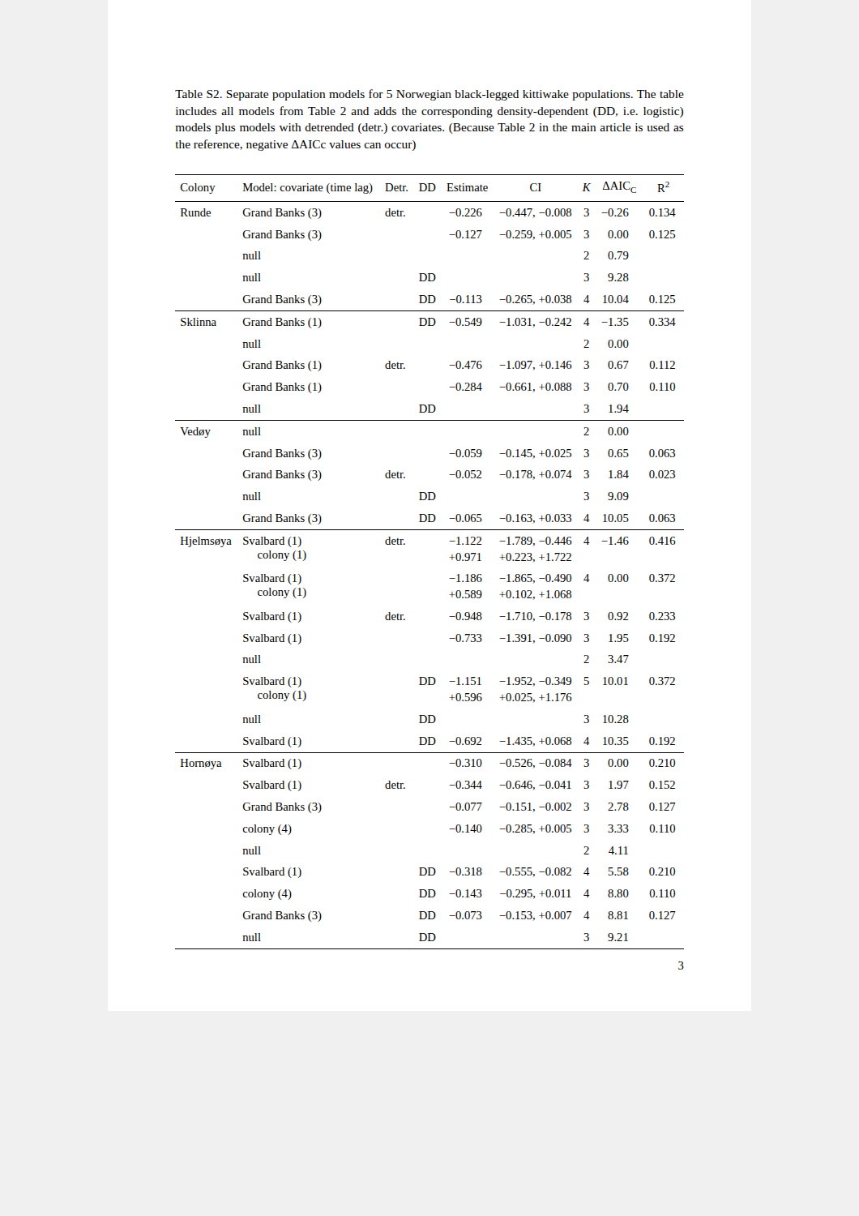Table S2. Separate population models for 5 Norwegian black-legged kittiwake populations. The table includes all models from Table 2 and adds the corresponding density-dependent (DD, i.e. logistic) models plus models with detrended (detr.) covariates. (Because Table 2 in the main article is used as the reference, negative ΔAICc values can occur)
Separate population models for 5 Norwegian black-legged kittiwake populations
| Colony | Model: covariate (time lag) | Detr. | DD | Estimate | CI | K | ΔAIC C | R 2 |
| --- | --- | --- | --- | --- | --- | --- | --- | --- |
| Runde | Grand Banks (3) | detr. | | −0.226 | −0.447, −0.008 | 3 | −0.26 | 0.134 |
| | Grand Banks (3) | | | −0.127 | −0.259, +0.005 | 3 | 0.00 | 0.125 |
| | null | | | | | 2 | 0.79 | |
| | null | | DD | | | 3 | 9.28 | |
| | Grand Banks (3) | | DD | −0.113 | −0.265, +0.038 | 4 | 10.04 | 0.125 |
| Sklinna | Grand Banks (1) | | DD | −0.549 | −1.031, −0.242 | 4 | −1.35 | 0.334 |
| | null | | | | | 2 | 0.00 | |
| | Grand Banks (1) | detr. | | −0.476 | −1.097, +0.146 | 3 | 0.67 | 0.112 |
| | Grand Banks (1) | | | −0.284 | −0.661, +0.088 | 3 | 0.70 | 0.110 |
| | null | | DD | | | 3 | 1.94 | |
| Vedøy | null | | | | | 2 | 0.00 | |
| | Grand Banks (3) | | | −0.059 | −0.145, +0.025 | 3 | 0.65 | 0.063 |
| | Grand Banks (3) | detr. | | −0.052 | −0.178, +0.074 | 3 | 1.84 | 0.023 |
| | null | | DD | | | 3 | 9.09 | |
| | Grand Banks (3) | | DD | −0.065 | −0.163, +0.033 | 4 | 10.05 | 0.063 |
| Hjelmsøya | Svalbard (1) colony (1) | detr. | | −1.122 +0.971 | −1.789, −0.446 +0.223, +1.722 | 4 | −1.46 | 0.416 |
| | Svalbard (1) colony (1) | | | −1.186 +0.589 | −1.865, −0.490 +0.102, +1.068 | 4 | 0.00 | 0.372 |
| | Svalbard (1) | detr. | | −0.948 | −1.710, −0.178 | 3 | 0.92 | 0.233 |
| | Svalbard (1) | | | −0.733 | −1.391, −0.090 | 3 | 1.95 | 0.192 |
| | null | | | | | 2 | 3.47 | |
| | Svalbard (1) colony (1) | | DD | −1.151 +0.596 | −1.952, −0.349 +0.025, +1.176 | 5 | 10.01 | 0.372 |
| | null | | DD | | | 3 | 10.28 | |
| | Svalbard (1) | | DD | −0.692 | −1.435, +0.068 | 4 | 10.35 | 0.192 |
| Hornøya | Svalbard (1) | | | −0.310 | −0.526, −0.084 | 3 | 0.00 | 0.210 |
| | Svalbard (1) | detr. | | −0.344 | −0.646, −0.041 | 3 | 1.97 | 0.152 |
| | Grand Banks (3) | | | −0.077 | −0.151, −0.002 | 3 | 2.78 | 0.127 |
| | colony (4) | | | −0.140 | −0.285, +0.005 | 3 | 3.33 | 0.110 |
| | null | | | | | 2 | 4.11 | |
| | Svalbard (1) | | DD | −0.318 | −0.555, −0.082 | 4 | 5.58 | 0.210 |
| | colony (4) | | DD | −0.143 | −0.295, +0.011 | 4 | 8.80 | 0.110 |
| | Grand Banks (3) | | DD | −0.073 | −0.153, +0.007 | 4 | 8.81 | 0.127 |
| | null | | DD | | | 3 | 9.21 | |
3